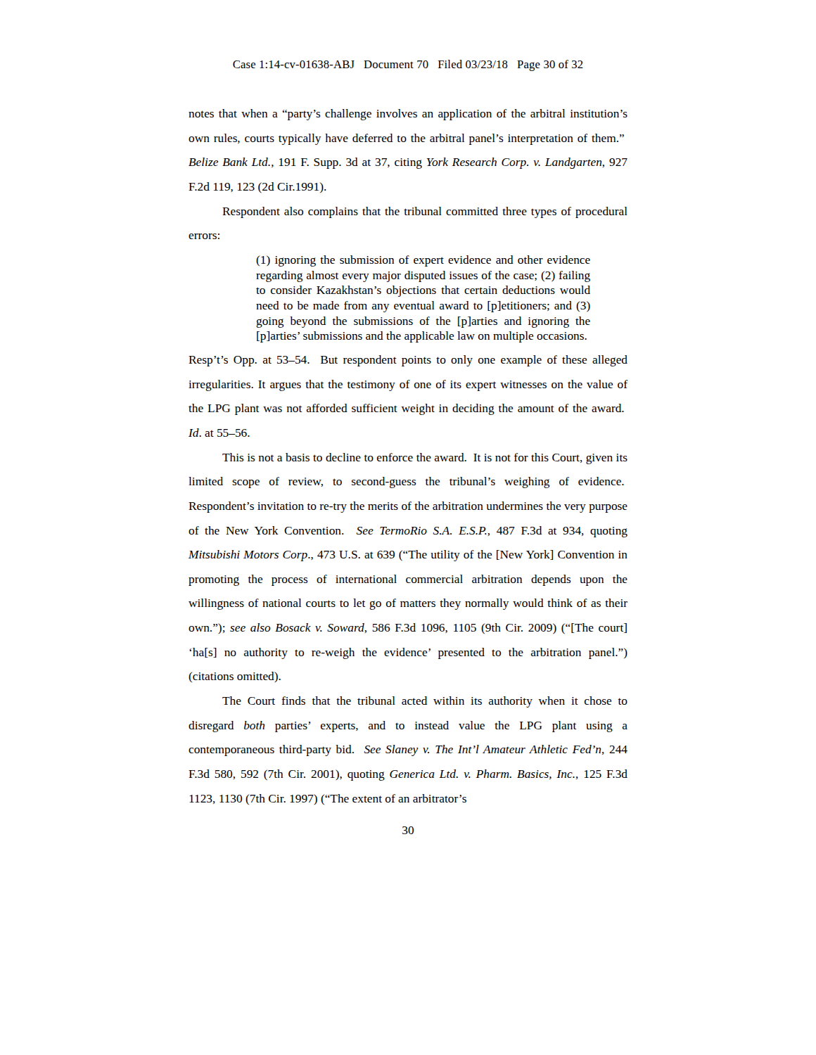Case 1:14-cv-01638-ABJ Document 70 Filed 03/23/18 Page 30 of 32
notes that when a “party’s challenge involves an application of the arbitral institution’s own rules, courts typically have deferred to the arbitral panel’s interpretation of them.” Belize Bank Ltd., 191 F. Supp. 3d at 37, citing York Research Corp. v. Landgarten, 927 F.2d 119, 123 (2d Cir.1991).
Respondent also complains that the tribunal committed three types of procedural errors:
(1) ignoring the submission of expert evidence and other evidence regarding almost every major disputed issues of the case; (2) failing to consider Kazakhstan’s objections that certain deductions would need to be made from any eventual award to [p]etitioners; and (3) going beyond the submissions of the [p]arties and ignoring the [p]arties’ submissions and the applicable law on multiple occasions.
Resp’t’s Opp. at 53–54. But respondent points to only one example of these alleged irregularities. It argues that the testimony of one of its expert witnesses on the value of the LPG plant was not afforded sufficient weight in deciding the amount of the award. Id. at 55–56.
This is not a basis to decline to enforce the award. It is not for this Court, given its limited scope of review, to second-guess the tribunal’s weighing of evidence. Respondent’s invitation to re-try the merits of the arbitration undermines the very purpose of the New York Convention. See TermoRio S.A. E.S.P., 487 F.3d at 934, quoting Mitsubishi Motors Corp., 473 U.S. at 639 (“The utility of the [New York] Convention in promoting the process of international commercial arbitration depends upon the willingness of national courts to let go of matters they normally would think of as their own.”); see also Bosack v. Soward, 586 F.3d 1096, 1105 (9th Cir. 2009) (“[The court] ‘ha[s] no authority to re-weigh the evidence’ presented to the arbitration panel.”) (citations omitted).
The Court finds that the tribunal acted within its authority when it chose to disregard both parties’ experts, and to instead value the LPG plant using a contemporaneous third-party bid. See Slaney v. The Int’l Amateur Athletic Fed’n, 244 F.3d 580, 592 (7th Cir. 2001), quoting Generica Ltd. v. Pharm. Basics, Inc., 125 F.3d 1123, 1130 (7th Cir. 1997) (“The extent of an arbitrator’s
30